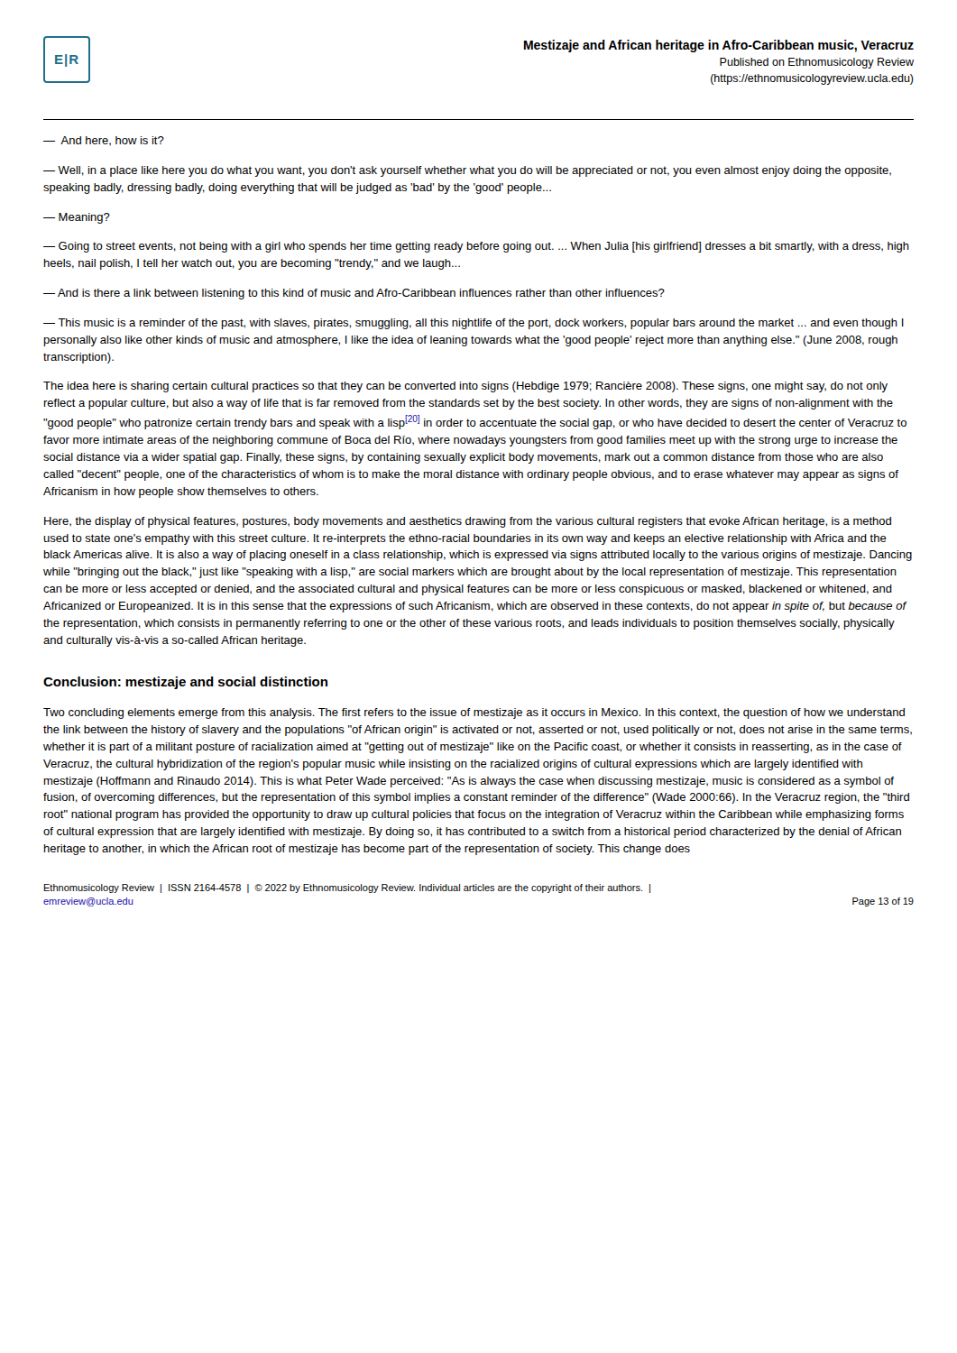E|R
Mestizaje and African heritage in Afro-Caribbean music, Veracruz
Published on Ethnomusicology Review
(https://ethnomusicologyreview.ucla.edu)
— And here, how is it?
— Well, in a place like here you do what you want, you don't ask yourself whether what you do will be appreciated or not, you even almost enjoy doing the opposite, speaking badly, dressing badly, doing everything that will be judged as 'bad' by the 'good' people...
— Meaning?
— Going to street events, not being with a girl who spends her time getting ready before going out. ... When Julia [his girlfriend] dresses a bit smartly, with a dress, high heels, nail polish, I tell her watch out, you are becoming "trendy," and we laugh...
— And is there a link between listening to this kind of music and Afro-Caribbean influences rather than other influences?
— This music is a reminder of the past, with slaves, pirates, smuggling, all this nightlife of the port, dock workers, popular bars around the market ... and even though I personally also like other kinds of music and atmosphere, I like the idea of leaning towards what the 'good people' reject more than anything else." (June 2008, rough transcription).
The idea here is sharing certain cultural practices so that they can be converted into signs (Hebdige 1979; Rancière 2008). These signs, one might say, do not only reflect a popular culture, but also a way of life that is far removed from the standards set by the best society. In other words, they are signs of non-alignment with the "good people" who patronize certain trendy bars and speak with a lisp[20] in order to accentuate the social gap, or who have decided to desert the center of Veracruz to favor more intimate areas of the neighboring commune of Boca del Río, where nowadays youngsters from good families meet up with the strong urge to increase the social distance via a wider spatial gap. Finally, these signs, by containing sexually explicit body movements, mark out a common distance from those who are also called "decent" people, one of the characteristics of whom is to make the moral distance with ordinary people obvious, and to erase whatever may appear as signs of Africanism in how people show themselves to others.
Here, the display of physical features, postures, body movements and aesthetics drawing from the various cultural registers that evoke African heritage, is a method used to state one's empathy with this street culture. It re-interprets the ethno-racial boundaries in its own way and keeps an elective relationship with Africa and the black Americas alive. It is also a way of placing oneself in a class relationship, which is expressed via signs attributed locally to the various origins of mestizaje. Dancing while "bringing out the black," just like "speaking with a lisp," are social markers which are brought about by the local representation of mestizaje. This representation can be more or less accepted or denied, and the associated cultural and physical features can be more or less conspicuous or masked, blackened or whitened, and Africanized or Europeanized. It is in this sense that the expressions of such Africanism, which are observed in these contexts, do not appear in spite of, but because of the representation, which consists in permanently referring to one or the other of these various roots, and leads individuals to position themselves socially, physically and culturally vis-à-vis a so-called African heritage.
Conclusion: mestizaje and social distinction
Two concluding elements emerge from this analysis. The first refers to the issue of mestizaje as it occurs in Mexico. In this context, the question of how we understand the link between the history of slavery and the populations "of African origin" is activated or not, asserted or not, used politically or not, does not arise in the same terms, whether it is part of a militant posture of racialization aimed at "getting out of mestizaje" like on the Pacific coast, or whether it consists in reasserting, as in the case of Veracruz, the cultural hybridization of the region's popular music while insisting on the racialized origins of cultural expressions which are largely identified with mestizaje (Hoffmann and Rinaudo 2014). This is what Peter Wade perceived: "As is always the case when discussing mestizaje, music is considered as a symbol of fusion, of overcoming differences, but the representation of this symbol implies a constant reminder of the difference" (Wade 2000:66). In the Veracruz region, the "third root" national program has provided the opportunity to draw up cultural policies that focus on the integration of Veracruz within the Caribbean while emphasizing forms of cultural expression that are largely identified with mestizaje. By doing so, it has contributed to a switch from a historical period characterized by the denial of African heritage to another, in which the African root of mestizaje has become part of the representation of society. This change does
Ethnomusicology Review | ISSN 2164-4578 | © 2022 by Ethnomusicology Review. Individual articles are the copyright of their authors. |
emreview@ucla.edu Page 13 of 19